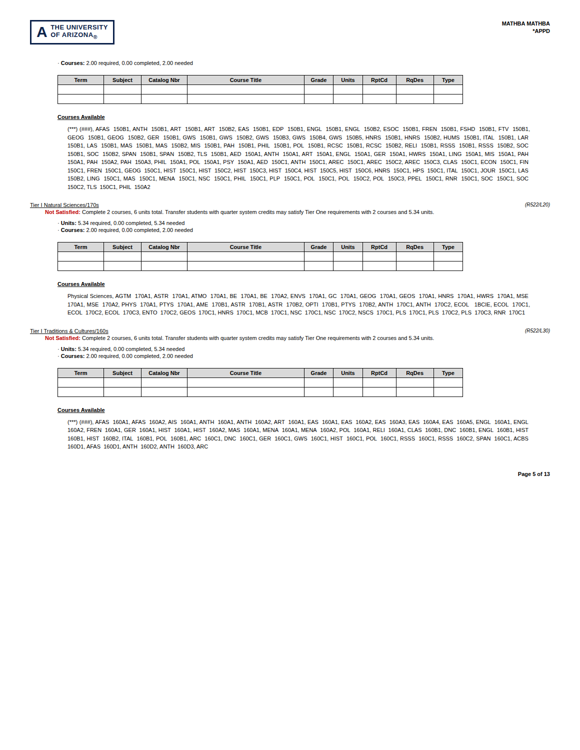ATHE UNIVERSITY
OF ARIZONA®
MATHBA MATHBA
*APPD
· Courses: 2.00 required, 0.00 completed, 2.00 needed
| Term | Subject | Catalog Nbr | Course Title | Grade | Units | RptCd | RqDes | Type |
| --- | --- | --- | --- | --- | --- | --- | --- | --- |
Courses Available
(***) (###), AFAS 150B1, ANTH 150B1, ART 150B1, ART 150B2, EAS 150B1, EDP 150B1, ENGL 150B1, ENGL 150B2, ESOC 150B1, FREN 150B1, FSHD 150B1, FTV 150B1, GEOG 150B1, GEOG 150B2, GER 150B1, GWS 150B1, GWS 150B2, GWS 150B3, GWS 150B4, GWS 150B5, HNRS 150B1, HNRS 150B2, HUMS 150B1, ITAL 150B1, LAR 150B1, LAS 150B1, MAS 150B1, MAS 150B2, MIS 150B1, PAH 150B1, PHIL 150B1, POL 150B1, RCSC 150B1, RCSC 150B2, RELI 150B1, RSSS 150B1, RSSS 150B2, SOC 150B1, SOC 150B2, SPAN 150B1, SPAN 150B2, TLS 150B1, AED 150A1, ANTH 150A1, ART 150A1, ENGL 150A1, GER 150A1, HWRS 150A1, LING 150A1, MIS 150A1, PAH 150A1, PAH 150A2, PAH 150A3, PHIL 150A1, POL 150A1, PSY 150A1, AED 150C1, ANTH 150C1, AREC 150C1, AREC 150C2, AREC 150C3, CLAS 150C1, ECON 150C1, FIN 150C1, FREN 150C1, GEOG 150C1, HIST 150C1, HIST 150C2, HIST 150C3, HIST 150C4, HIST 150C5, HIST 150C6, HNRS 150C1, HPS 150C1, ITAL 150C1, JOUR 150C1, LAS 150B2, LING 150C1, MAS 150C1, MENA 150C1, NSC 150C1, PHIL 150C1, PLP 150C1, POL 150C1, POL 150C2, POL 150C3, PPEL 150C1, RNR 150C1, SOC 150C1, SOC 150C2, TLS 150C1, PHIL 150A2
Tier I Natural Sciences/170s (R522/L20)
Not Satisfied: Complete 2 courses, 6 units total. Transfer students with quarter system credits may satisfy Tier One requirements with 2 courses and 5.34 units.
· Units: 5.34 required, 0.00 completed, 5.34 needed
· Courses: 2.00 required, 0.00 completed, 2.00 needed
| Term | Subject | Catalog Nbr | Course Title | Grade | Units | RptCd | RqDes | Type |
| --- | --- | --- | --- | --- | --- | --- | --- | --- |
Courses Available
Physical Sciences, AGTM 170A1, ASTR 170A1, ATMO 170A1, BE 170A1, BE 170A2, ENVS 170A1, GC 170A1, GEOG 170A1, GEOS 170A1, HNRS 170A1, HWRS 170A1, MSE 170A1, MSE 170A2, PHYS 170A1, PTYS 170A1, AME 170B1, ASTR 170B1, ASTR 170B2, OPTI 170B1, PTYS 170B2, ANTH 170C1, ANTH 170C2, ECOL 1BCIE, ECOL 170C1, ECOL 170C2, ECOL 170C3, ENTO 170C2, GEOS 170C1, HNRS 170C1, MCB 170C1, NSC 170C1, NSC 170C2, NSCS 170C1, PLS 170C1, PLS 170C2, PLS 170C3, RNR 170C1
Tier I Traditions & Cultures/160s (R522/L30)
Not Satisfied: Complete 2 courses, 6 units total. Transfer students with quarter system credits may satisfy Tier One requirements with 2 courses and 5.34 units.
· Units: 5.34 required, 0.00 completed, 5.34 needed
· Courses: 2.00 required, 0.00 completed, 2.00 needed
| Term | Subject | Catalog Nbr | Course Title | Grade | Units | RptCd | RqDes | Type |
| --- | --- | --- | --- | --- | --- | --- | --- | --- |
Courses Available
(***) (###), AFAS 160A1, AFAS 160A2, AIS 160A1, ANTH 160A1, ANTH 160A2, ART 160A1, EAS 160A1, EAS 160A2, EAS 160A3, EAS 160A4, EAS 160A5, ENGL 160A1, ENGL 160A2, FREN 160A1, GER 160A1, HIST 160A1, HIST 160A2, MAS 160A1, MENA 160A1, MENA 160A2, POL 160A1, RELI 160A1, CLAS 160B1, DNC 160B1, ENGL 160B1, HIST 160B1, HIST 160B2, ITAL 160B1, POL 160B1, ARC 160C1, DNC 160C1, GER 160C1, GWS 160C1, HIST 160C1, POL 160C1, RSSS 160C1, RSSS 160C2, SPAN 160C1, ACBS 160D1, AFAS 160D1, ANTH 160D2, ANTH 160D3, ARC
Page 5 of 13